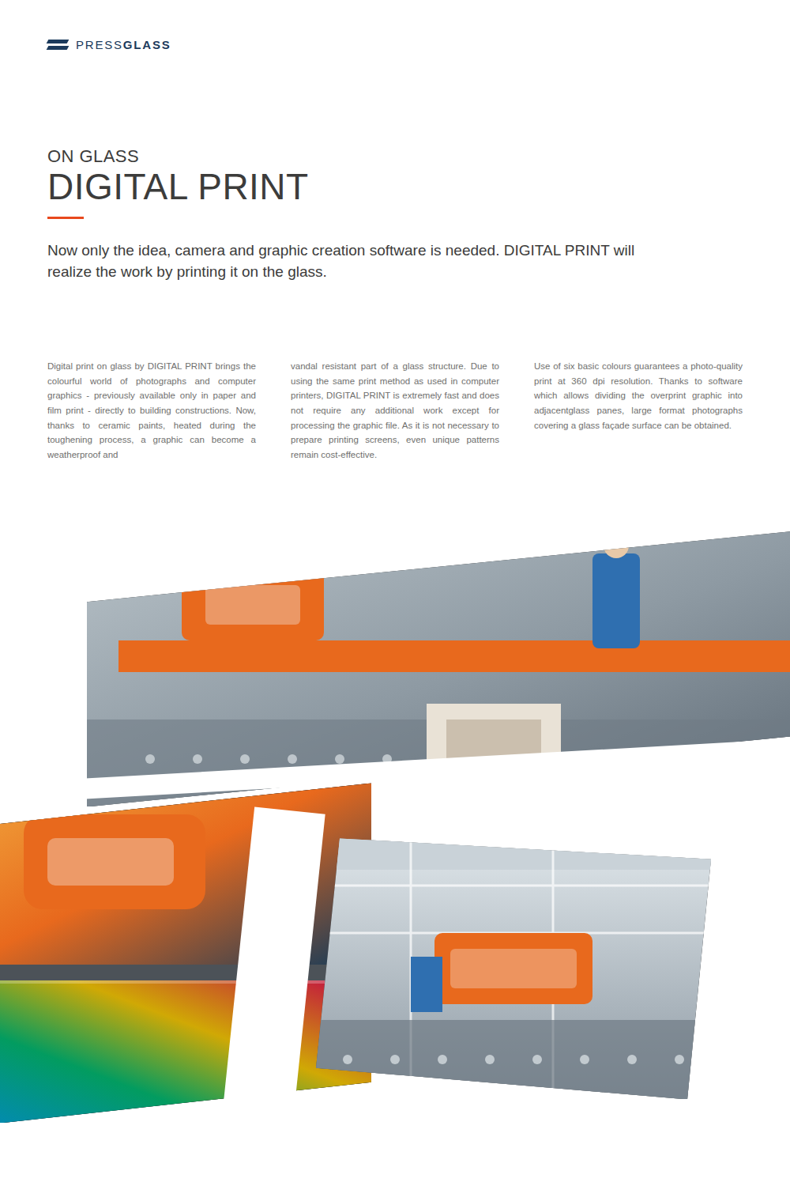PRESS GLASS
ON GLASS
DIGITAL PRINT
Now only the idea, camera and graphic creation software is needed. DIGITAL PRINT will realize the work by printing it on the glass.
Digital print on glass by DIGITAL PRINT brings the colourful world of photographs and computer graphics - previously available only in paper and film print - directly to building constructions. Now, thanks to ceramic paints, heated during the toughening process, a graphic can become a weatherproof and
vandal resistant part of a glass structure. Due to using the same print method as used in computer printers, DIGITAL PRINT is extremely fast and does not require any additional work except for processing the graphic file. As it is not necessary to prepare printing screens, even unique patterns remain cost-effective.
Use of six basic colours guarantees a photo-quality print at 360 dpi resolution. Thanks to software which allows dividing the overprint graphic into adjacentglass panes, large format photographs covering a glass façade surface can be obtained.